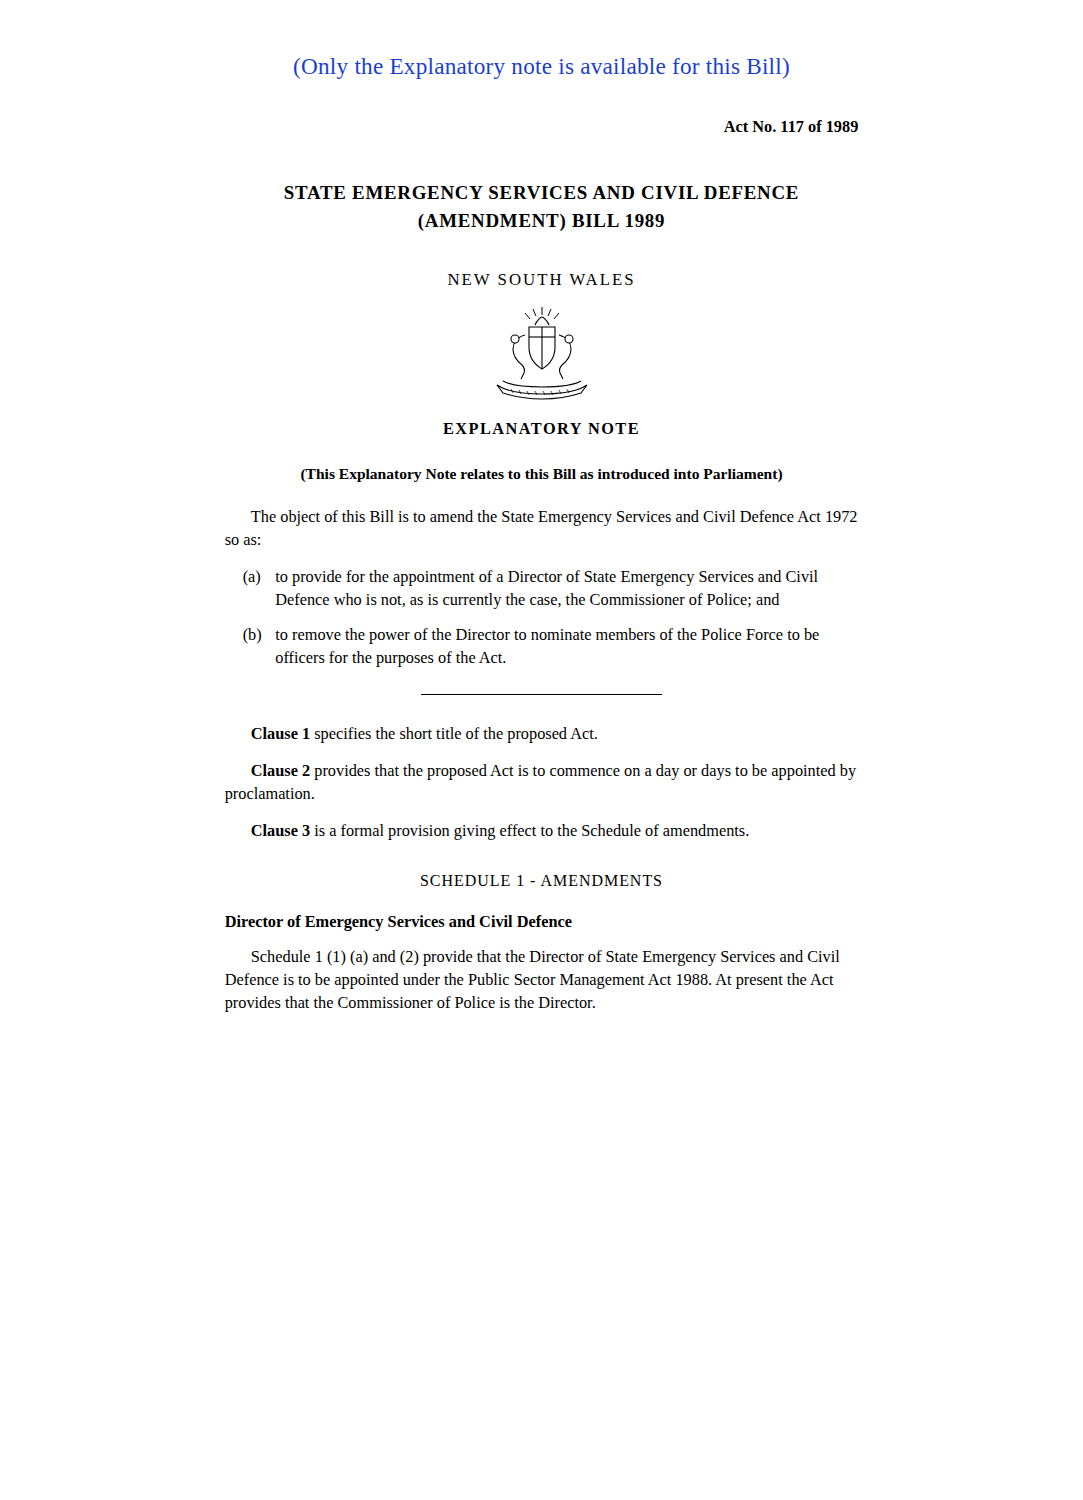(Only the Explanatory note is available for this Bill)
Act No. 117 of 1989
STATE EMERGENCY SERVICES AND CIVIL DEFENCE
(AMENDMENT) BILL 1989
NEW SOUTH WALES
EXPLANATORY NOTE
(This Explanatory Note relates to this Bill as introduced into Parliament)
The object of this Bill is to amend the State Emergency Services and Civil Defence Act 1972 so as:
(a) to provide for the appointment of a Director of State Emergency Services and Civil Defence who is not, as is currently the case, the Commissioner of Police; and
(b) to remove the power of the Director to nominate members of the Police Force to be officers for the purposes of the Act.
Clause 1 specifies the short title of the proposed Act.
Clause 2 provides that the proposed Act is to commence on a day or days to be appointed by proclamation.
Clause 3 is a formal provision giving effect to the Schedule of amendments.
SCHEDULE 1 - AMENDMENTS
Director of Emergency Services and Civil Defence
Schedule 1 (1) (a) and (2) provide that the Director of State Emergency Services and Civil Defence is to be appointed under the Public Sector Management Act 1988. At present the Act provides that the Commissioner of Police is the Director.